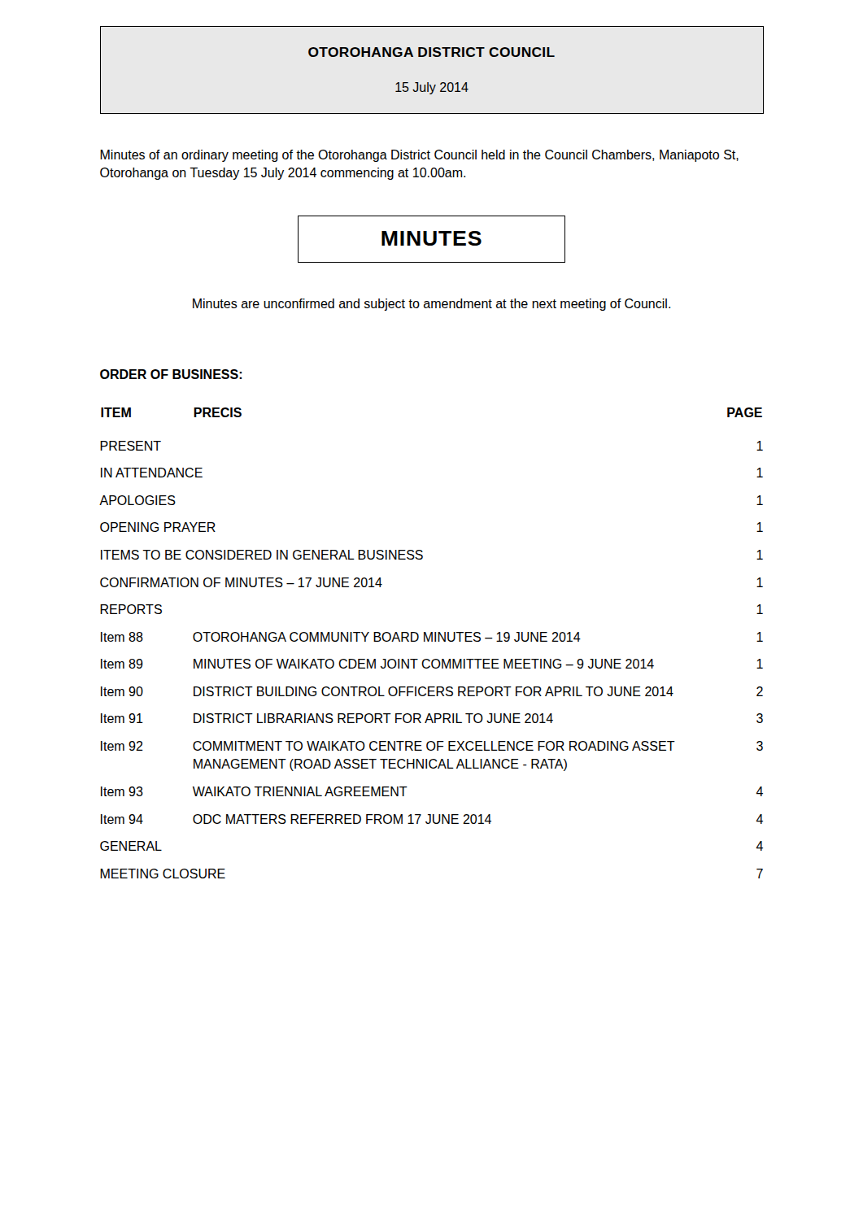OTOROHANGA DISTRICT COUNCIL
15 July 2014
Minutes of an ordinary meeting of the Otorohanga District Council held in the Council Chambers, Maniapoto St, Otorohanga on Tuesday 15 July 2014 commencing at 10.00am.
MINUTES
Minutes are unconfirmed and subject to amendment at the next meeting of Council.
ORDER OF BUSINESS:
| ITEM | PRECIS | PAGE |
| --- | --- | --- |
| PRESENT | 1 |
| IN ATTENDANCE | 1 |
| APOLOGIES | 1 |
| OPENING PRAYER | 1 |
| ITEMS TO BE CONSIDERED IN GENERAL BUSINESS | 1 |
| CONFIRMATION OF MINUTES – 17 JUNE 2014 | 1 |
| REPORTS | 1 |
| Item 88 | OTOROHANGA COMMUNITY BOARD MINUTES – 19 JUNE 2014 | 1 |
| Item 89 | MINUTES OF WAIKATO CDEM JOINT COMMITTEE MEETING – 9 JUNE 2014 | 1 |
| Item 90 | DISTRICT BUILDING CONTROL OFFICERS REPORT FOR APRIL TO JUNE 2014 | 2 |
| Item 91 | DISTRICT LIBRARIANS REPORT FOR APRIL TO JUNE 2014 | 3 |
| Item 92 | COMMITMENT TO WAIKATO CENTRE OF EXCELLENCE FOR ROADING ASSET MANAGEMENT (ROAD ASSET TECHNICAL ALLIANCE - RATA) | 3 |
| Item 93 | WAIKATO TRIENNIAL AGREEMENT | 4 |
| Item 94 | ODC MATTERS REFERRED FROM 17 JUNE 2014 | 4 |
| GENERAL | 4 |
| MEETING CLOSURE | 7 |